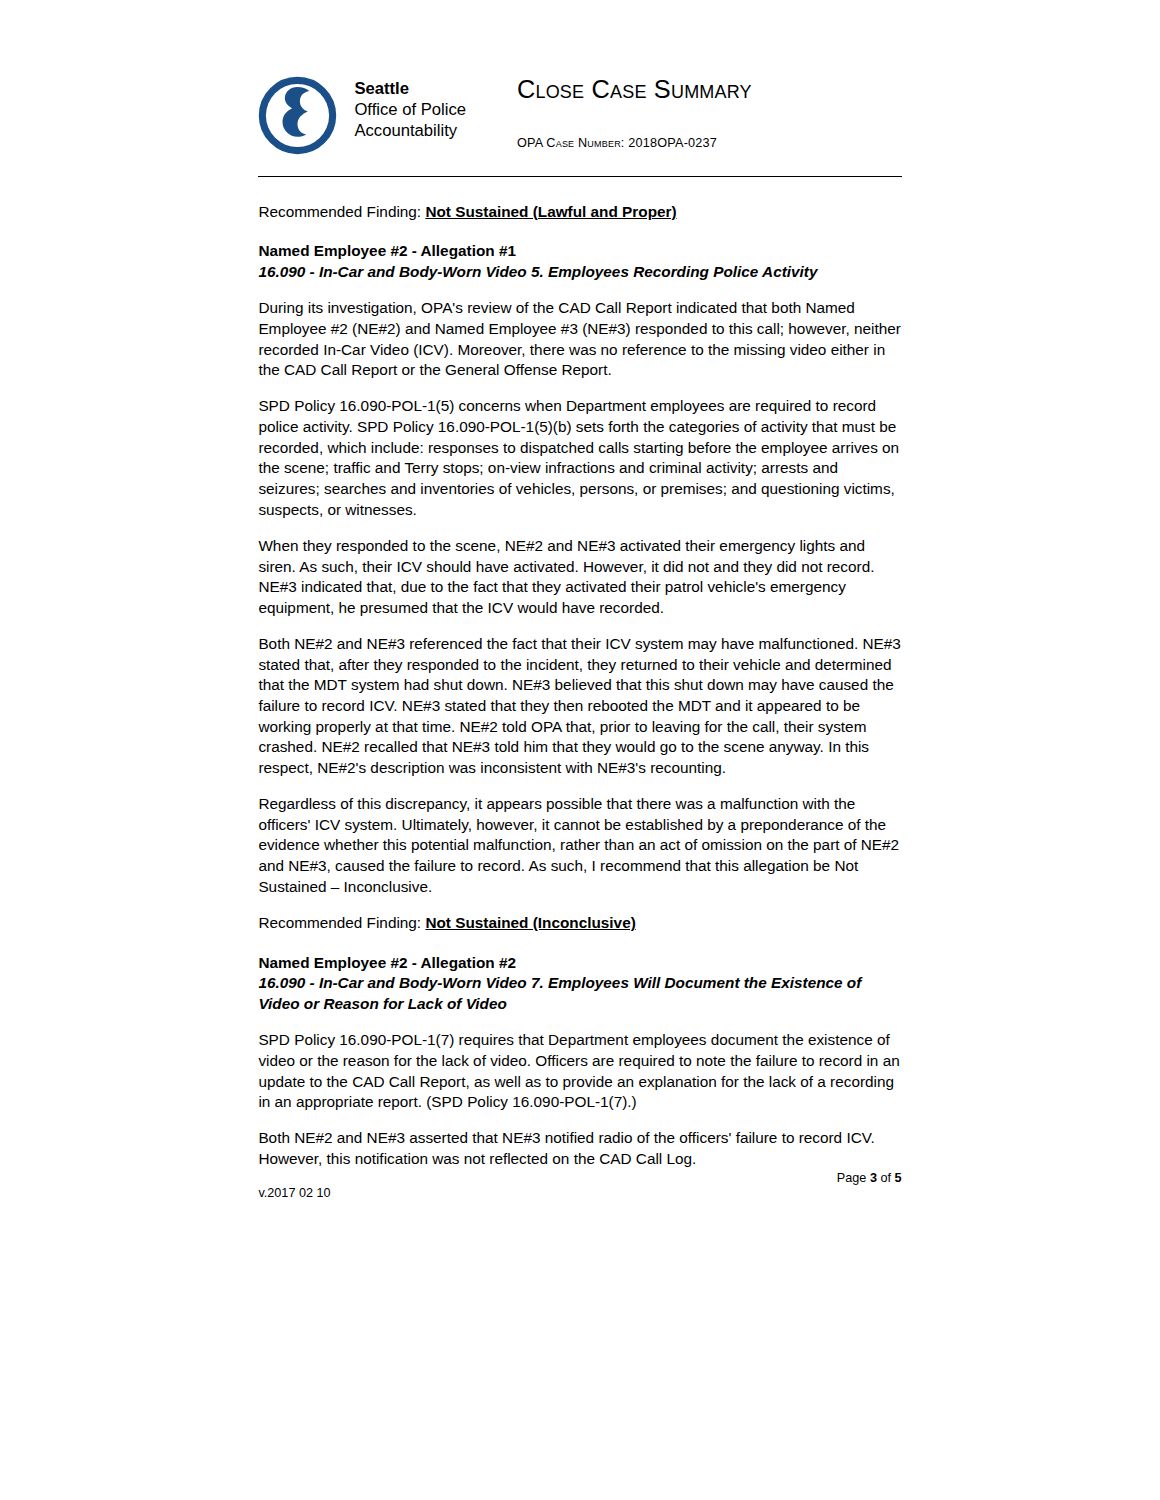Seattle
Office of Police
Accountability
Close Case Summary
OPA Case Number: 2018OPA-0237
Recommended Finding: Not Sustained (Lawful and Proper)
Named Employee #2 - Allegation #1
16.090 - In-Car and Body-Worn Video 5. Employees Recording Police Activity
During its investigation, OPA's review of the CAD Call Report indicated that both Named Employee #2 (NE#2) and Named Employee #3 (NE#3) responded to this call; however, neither recorded In-Car Video (ICV). Moreover, there was no reference to the missing video either in the CAD Call Report or the General Offense Report.
SPD Policy 16.090-POL-1(5) concerns when Department employees are required to record police activity. SPD Policy 16.090-POL-1(5)(b) sets forth the categories of activity that must be recorded, which include: responses to dispatched calls starting before the employee arrives on the scene; traffic and Terry stops; on-view infractions and criminal activity; arrests and seizures; searches and inventories of vehicles, persons, or premises; and questioning victims, suspects, or witnesses.
When they responded to the scene, NE#2 and NE#3 activated their emergency lights and siren. As such, their ICV should have activated. However, it did not and they did not record. NE#3 indicated that, due to the fact that they activated their patrol vehicle's emergency equipment, he presumed that the ICV would have recorded.
Both NE#2 and NE#3 referenced the fact that their ICV system may have malfunctioned. NE#3 stated that, after they responded to the incident, they returned to their vehicle and determined that the MDT system had shut down. NE#3 believed that this shut down may have caused the failure to record ICV. NE#3 stated that they then rebooted the MDT and it appeared to be working properly at that time. NE#2 told OPA that, prior to leaving for the call, their system crashed. NE#2 recalled that NE#3 told him that they would go to the scene anyway. In this respect, NE#2's description was inconsistent with NE#3's recounting.
Regardless of this discrepancy, it appears possible that there was a malfunction with the officers' ICV system. Ultimately, however, it cannot be established by a preponderance of the evidence whether this potential malfunction, rather than an act of omission on the part of NE#2 and NE#3, caused the failure to record. As such, I recommend that this allegation be Not Sustained – Inconclusive.
Recommended Finding: Not Sustained (Inconclusive)
Named Employee #2 - Allegation #2
16.090 - In-Car and Body-Worn Video 7. Employees Will Document the Existence of Video or Reason for Lack of Video
SPD Policy 16.090-POL-1(7) requires that Department employees document the existence of video or the reason for the lack of video. Officers are required to note the failure to record in an update to the CAD Call Report, as well as to provide an explanation for the lack of a recording in an appropriate report. (SPD Policy 16.090-POL-1(7).)
Both NE#2 and NE#3 asserted that NE#3 notified radio of the officers' failure to record ICV. However, this notification was not reflected on the CAD Call Log.
v.2017 02 10
Page 3 of 5